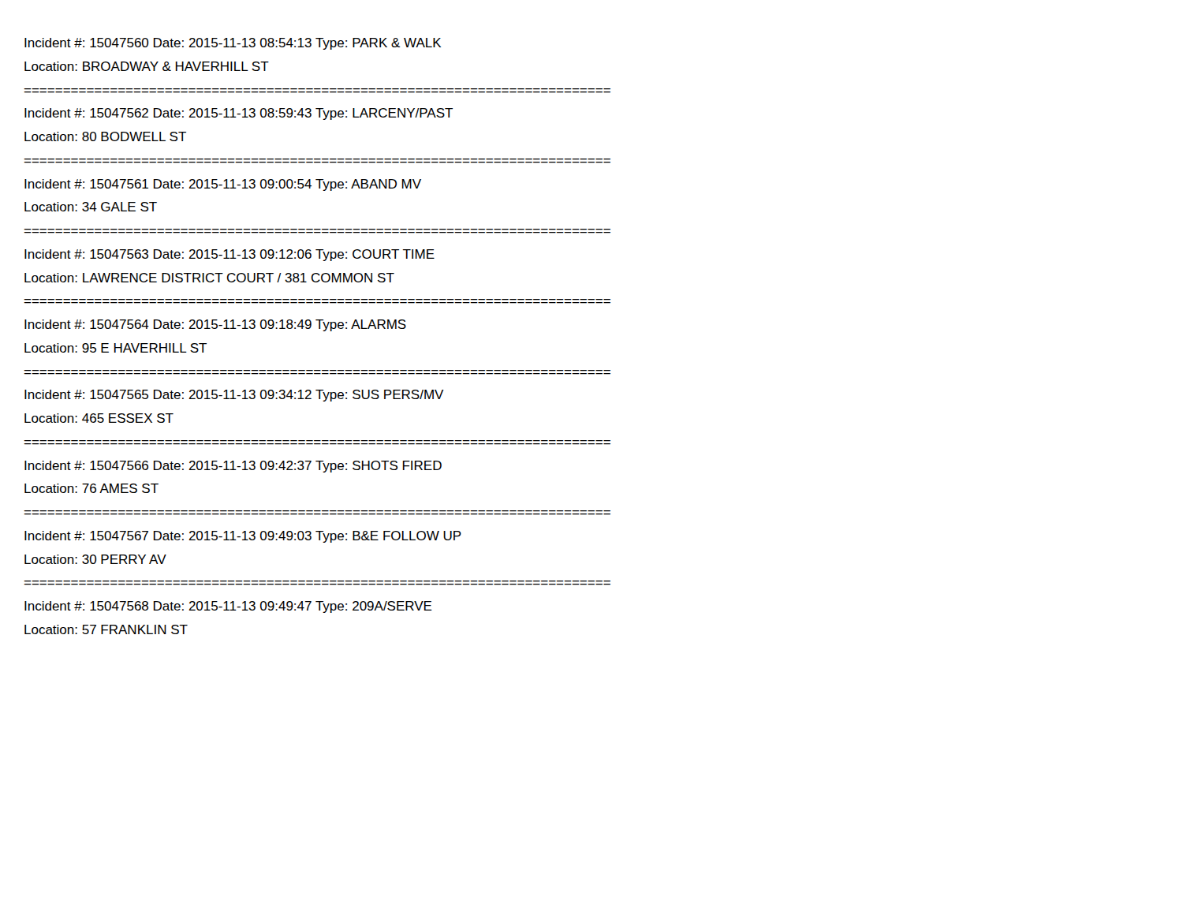Incident #: 15047560 Date: 2015-11-13 08:54:13 Type: PARK & WALK
Location: BROADWAY & HAVERHILL ST
===========================================================================
Incident #: 15047562 Date: 2015-11-13 08:59:43 Type: LARCENY/PAST
Location: 80 BODWELL ST
===========================================================================
Incident #: 15047561 Date: 2015-11-13 09:00:54 Type: ABAND MV
Location: 34 GALE ST
===========================================================================
Incident #: 15047563 Date: 2015-11-13 09:12:06 Type: COURT TIME
Location: LAWRENCE DISTRICT COURT / 381 COMMON ST
===========================================================================
Incident #: 15047564 Date: 2015-11-13 09:18:49 Type: ALARMS
Location: 95 E HAVERHILL ST
===========================================================================
Incident #: 15047565 Date: 2015-11-13 09:34:12 Type: SUS PERS/MV
Location: 465 ESSEX ST
===========================================================================
Incident #: 15047566 Date: 2015-11-13 09:42:37 Type: SHOTS FIRED
Location: 76 AMES ST
===========================================================================
Incident #: 15047567 Date: 2015-11-13 09:49:03 Type: B&E FOLLOW UP
Location: 30 PERRY AV
===========================================================================
Incident #: 15047568 Date: 2015-11-13 09:49:47 Type: 209A/SERVE
Location: 57 FRANKLIN ST